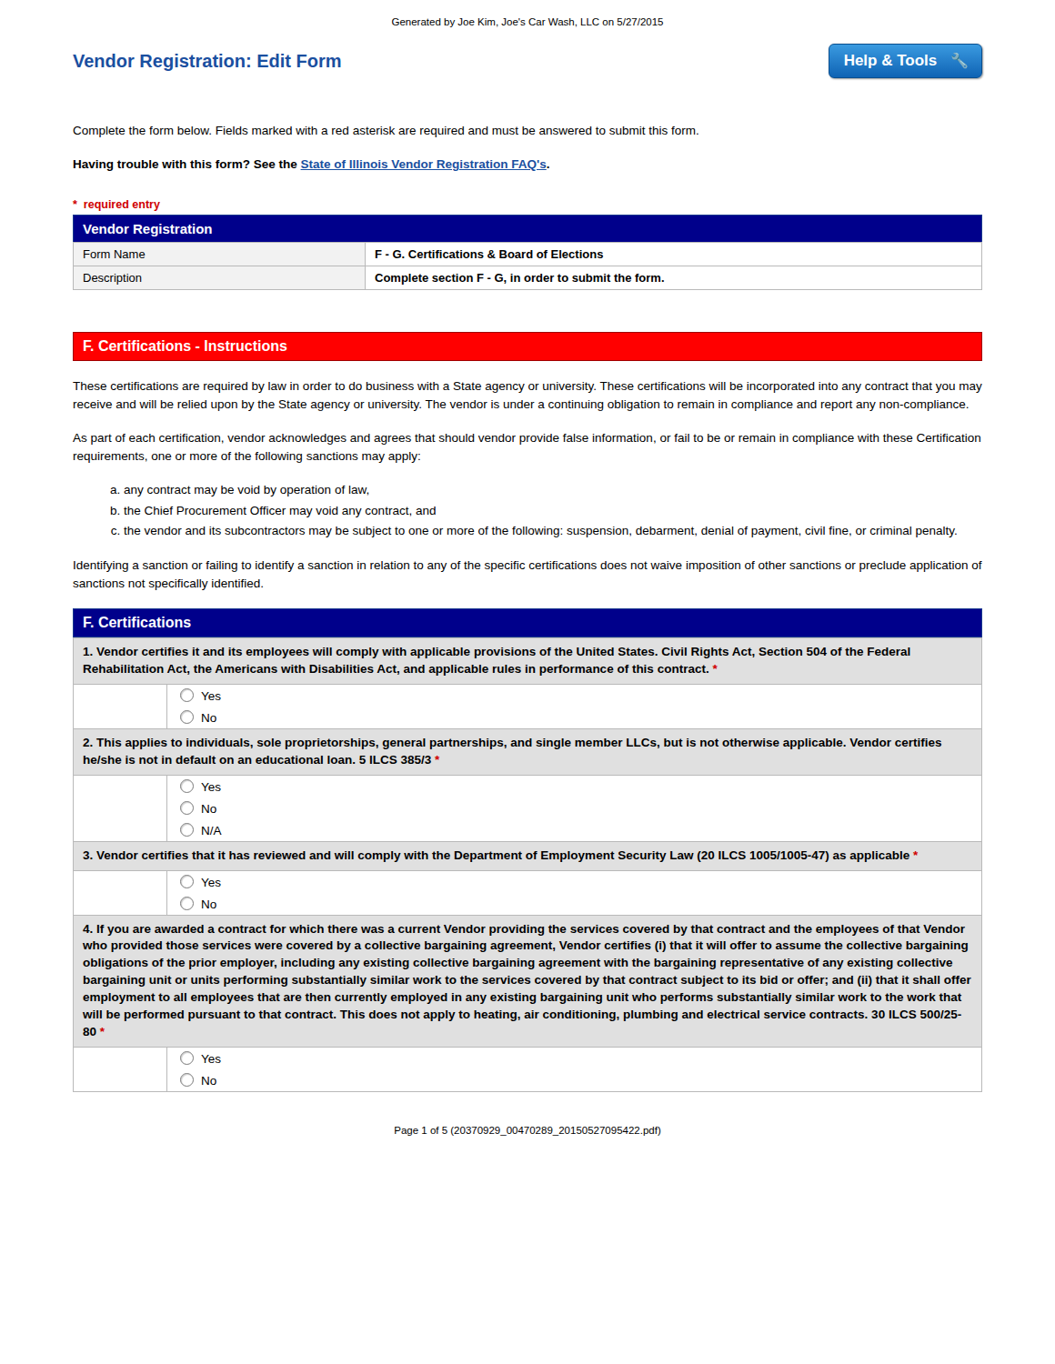Generated by Joe Kim, Joe's Car Wash, LLC on 5/27/2015
Vendor Registration: Edit Form
Help & Tools 🔧
Complete the form below. Fields marked with a red asterisk are required and must be answered to submit this form.
Having trouble with this form? See the State of Illinois Vendor Registration FAQ's.
* required entry
| Vendor Registration |
| --- |
| Form Name | F - G. Certifications & Board of Elections |
| Description | Complete section F - G, in order to submit the form. |
F. Certifications - Instructions
These certifications are required by law in order to do business with a State agency or university. These certifications will be incorporated into any contract that you may receive and will be relied upon by the State agency or university. The vendor is under a continuing obligation to remain in compliance and report any non-compliance.
As part of each certification, vendor acknowledges and agrees that should vendor provide false information, or fail to be or remain in compliance with these Certification requirements, one or more of the following sanctions may apply:
any contract may be void by operation of law,
the Chief Procurement Officer may void any contract, and
the vendor and its subcontractors may be subject to one or more of the following: suspension, debarment, denial of payment, civil fine, or criminal penalty.
Identifying a sanction or failing to identify a sanction in relation to any of the specific certifications does not waive imposition of other sanctions or preclude application of sanctions not specifically identified.
F. Certifications
| 1. Vendor certifies it and its employees will comply with applicable provisions of the United States. Civil Rights Act, Section 504 of the Federal Rehabilitation Act, the Americans with Disabilities Act, and applicable rules in performance of this contract. * |
| / / Yes / / No / |
| 2. This applies to individuals, sole proprietorships, general partnerships, and single member LLCs, but is not otherwise applicable. Vendor certifies he/she is not in default on an educational loan. 5 ILCS 385/3 * |
| / / Yes / / No / / N/A / |
| 3. Vendor certifies that it has reviewed and will comply with the Department of Employment Security Law (20 ILCS 1005/1005-47) as applicable * |
| / / Yes / / No / |
| 4. If you are awarded a contract for which there was a current Vendor providing the services covered by that contract and the employees of that Vendor who provided those services were covered by a collective bargaining agreement, Vendor certifies (i) that it will offer to assume the collective bargaining obligations of the prior employer, including any existing collective bargaining agreement with the bargaining representative of any existing collective bargaining unit or units performing substantially similar work to the services covered by that contract subject to its bid or offer; and (ii) that it shall offer employment to all employees that are then currently employed in any existing bargaining unit who performs substantially similar work to the work that will be performed pursuant to that contract. This does not apply to heating, air conditioning, plumbing and electrical service contracts. 30 ILCS 500/25-80 * |
| / / Yes / / No / |
Page 1 of 5 (20370929_00470289_20150527095422.pdf)